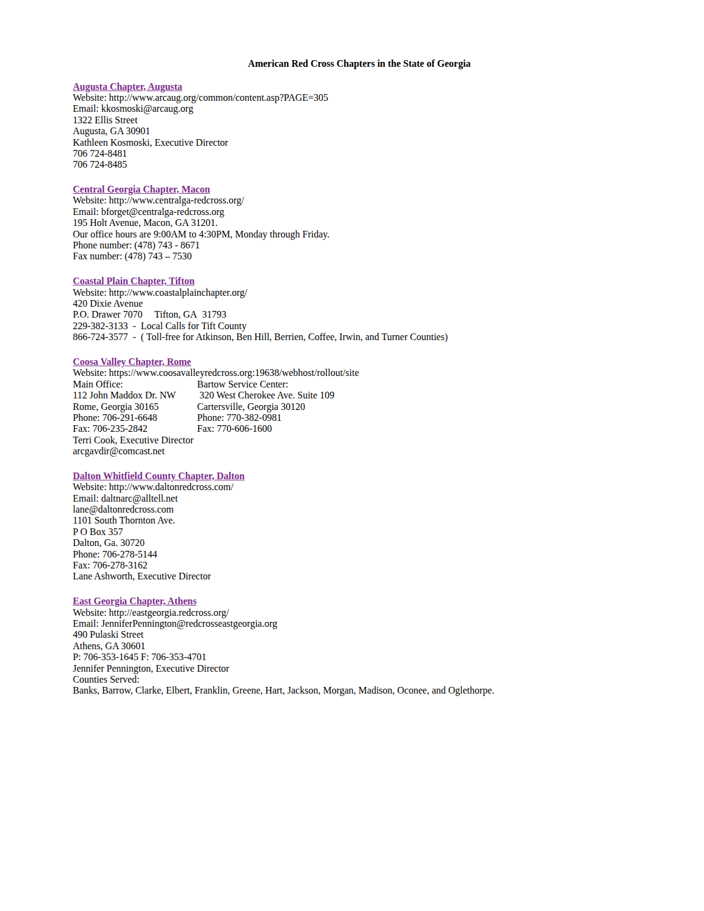American Red Cross Chapters in the State of Georgia
Augusta Chapter, Augusta
Website: http://www.arcaug.org/common/content.asp?PAGE=305
Email: kkosmoski@arcaug.org
1322 Ellis Street
Augusta, GA 30901
Kathleen Kosmoski, Executive Director
706 724-8481
706 724-8485
Central Georgia Chapter, Macon
Website: http://www.centralga-redcross.org/
Email: bforget@centralga-redcross.org
195 Holt Avenue, Macon, GA 31201.
Our office hours are 9:00AM to 4:30PM, Monday through Friday.
Phone number: (478) 743 - 8671
Fax number: (478) 743 – 7530
Coastal Plain Chapter, Tifton
Website: http://www.coastalplainchapter.org/
420 Dixie Avenue
P.O. Drawer 7070 Tifton, GA 31793
229-382-3133 - Local Calls for Tift County
866-724-3577 - ( Toll-free for Atkinson, Ben Hill, Berrien, Coffee, Irwin, and Turner Counties)
Coosa Valley Chapter, Rome
Website: https://www.coosavalleyredcross.org:19638/webhost/rollout/site
| Main Office: | Bartow Service Center: |
| 112 John Maddox Dr. NW | 320 West Cherokee Ave. Suite 109 |
| Rome, Georgia 30165 | Cartersville, Georgia 30120 |
| Phone: 706-291-6648 | Phone: 770-382-0981 |
| Fax: 706-235-2842 | Fax: 770-606-1600 |
Terri Cook, Executive Director
arcgavdir@comcast.net
Dalton Whitfield County Chapter, Dalton
Website: http://www.daltonredcross.com/
Email: daltnarc@alltell.net
lane@daltonredcross.com
1101 South Thornton Ave.
P O Box 357
Dalton, Ga. 30720
Phone: 706-278-5144
Fax: 706-278-3162
Lane Ashworth, Executive Director
East Georgia Chapter, Athens
Website: http://eastgeorgia.redcross.org/
Email: JenniferPennington@redcrosseastgeorgia.org
490 Pulaski Street
Athens, GA 30601
P: 706-353-1645 F: 706-353-4701
Jennifer Pennington, Executive Director
Counties Served:
Banks, Barrow, Clarke, Elbert, Franklin, Greene, Hart, Jackson, Morgan, Madison, Oconee, and Oglethorpe.